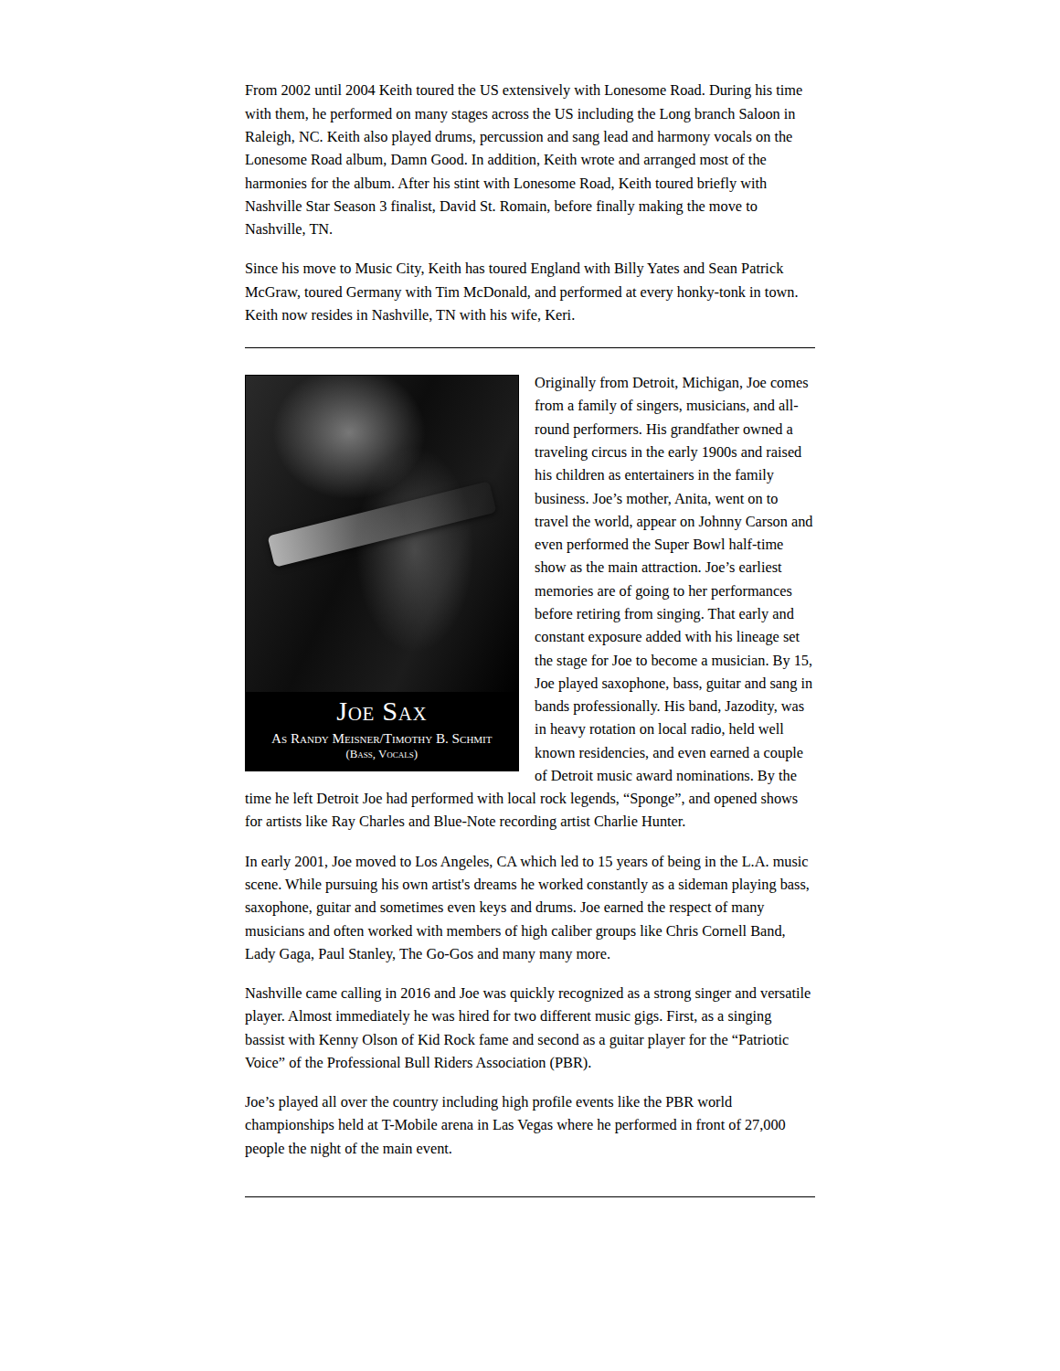From 2002 until 2004 Keith toured the US extensively with Lonesome Road. During his time with them, he performed on many stages across the US including the Long branch Saloon in Raleigh, NC. Keith also played drums, percussion and sang lead and harmony vocals on the Lonesome Road album, Damn Good. In addition, Keith wrote and arranged most of the harmonies for the album. After his stint with Lonesome Road, Keith toured briefly with Nashville Star Season 3 finalist, David St. Romain, before finally making the move to Nashville, TN.
Since his move to Music City, Keith has toured England with Billy Yates and Sean Patrick McGraw, toured Germany with Tim McDonald, and performed at every honky-tonk in town. Keith now resides in Nashville, TN with his wife, Keri.
Joe Sax As Randy Meisner/Timothy B. Schmit (Bass, Vocals)
Originally from Detroit, Michigan, Joe comes from a family of singers, musicians, and all-round performers. His grandfather owned a traveling circus in the early 1900s and raised his children as entertainers in the family business. Joe’s mother, Anita, went on to travel the world, appear on Johnny Carson and even performed the Super Bowl half-time show as the main attraction. Joe’s earliest memories are of going to her performances before retiring from singing. That early and constant exposure added with his lineage set the stage for Joe to become a musician. By 15, Joe played saxophone, bass, guitar and sang in bands professionally. His band, Jazodity, was in heavy rotation on local radio, held well known residencies, and even earned a couple of Detroit music award nominations. By the time he left Detroit Joe had performed with local rock legends, “Sponge”, and opened shows for artists like Ray Charles and Blue-Note recording artist Charlie Hunter.
In early 2001, Joe moved to Los Angeles, CA which led to 15 years of being in the L.A. music scene. While pursuing his own artist's dreams he worked constantly as a sideman playing bass, saxophone, guitar and sometimes even keys and drums. Joe earned the respect of many musicians and often worked with members of high caliber groups like Chris Cornell Band, Lady Gaga, Paul Stanley, The Go-Gos and many many more.
Nashville came calling in 2016 and Joe was quickly recognized as a strong singer and versatile player. Almost immediately he was hired for two different music gigs. First, as a singing bassist with Kenny Olson of Kid Rock fame and second as a guitar player for the “Patriotic Voice” of the Professional Bull Riders Association (PBR).
Joe’s played all over the country including high profile events like the PBR world championships held at T-Mobile arena in Las Vegas where he performed in front of 27,000 people the night of the main event.